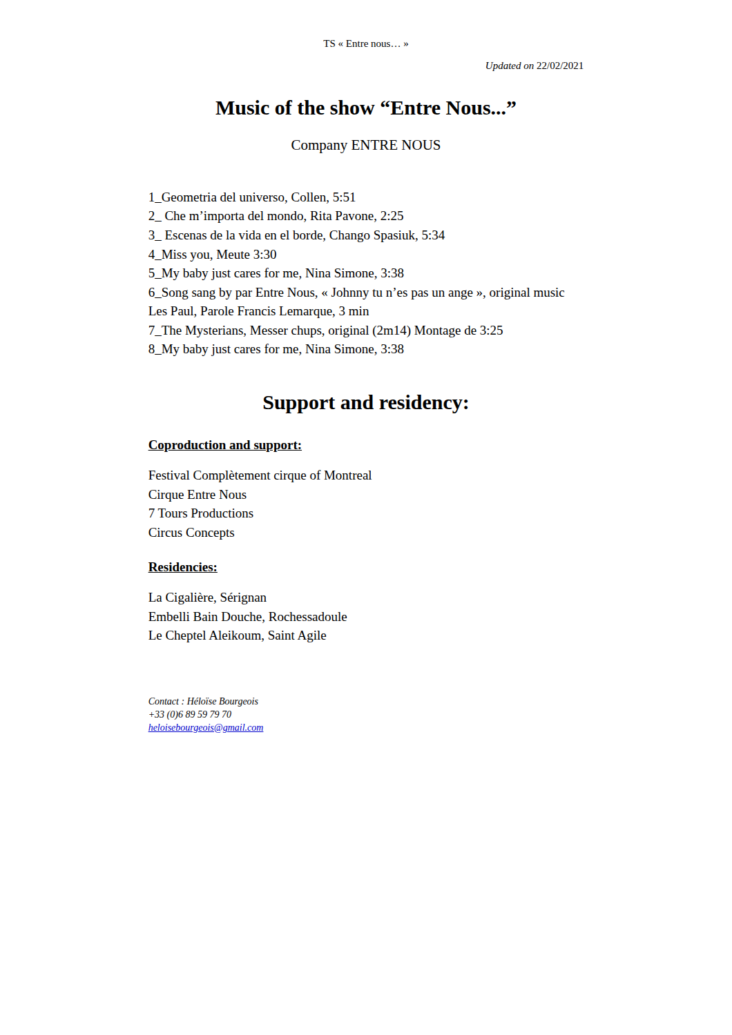TS « Entre nous… »
Updated on 22/02/2021
Music of the show “Entre Nous...”
Company ENTRE NOUS
1_Geometria del universo, Collen, 5:51
2_ Che m’importa del mondo, Rita Pavone, 2:25
3_ Escenas de la vida en el borde, Chango Spasiuk, 5:34
4_Miss you, Meute 3:30
5_My baby just cares for me, Nina Simone, 3:38
6_Song sang by par Entre Nous, « Johnny tu n’es pas un ange », original music Les Paul, Parole Francis Lemarque, 3 min
7_The Mysterians, Messer chups, original (2m14) Montage de 3:25
8_My baby just cares for me, Nina Simone, 3:38
Support and residency:
Coproduction and support:
Festival Complètement cirque of Montreal
Cirque Entre Nous
7 Tours Productions
Circus Concepts
Residencies:
La Cigalière, Sérignan
Embelli Bain Douche, Rochessadoule
Le Cheptel Aleikoum, Saint Agile
Contact : Héloïse Bourgeois
+33 (0)6 89 59 79 70
heloisebourgeois@gmail.com